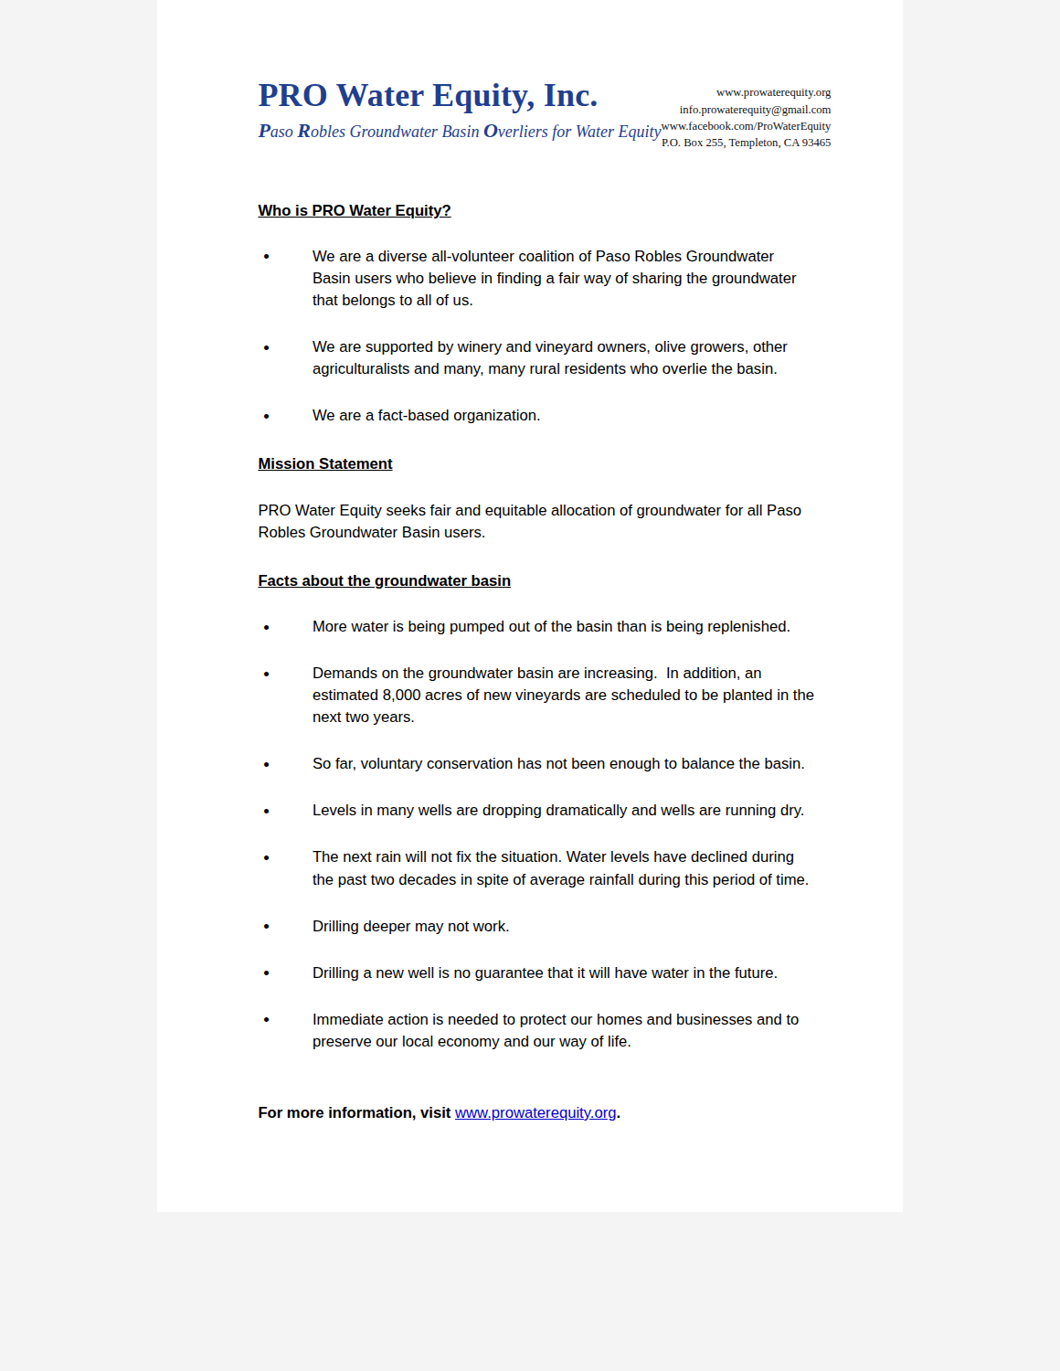PRO Water Equity, Inc.
Paso Robles Groundwater Basin Overliers for Water Equity
www.prowaterequity.org
info.prowaterequity@gmail.com
www.facebook.com/ProWaterEquity
P.O. Box 255, Templeton, CA 93465
Who is PRO Water Equity?
We are a diverse all-volunteer coalition of Paso Robles Groundwater Basin users who believe in finding a fair way of sharing the groundwater that belongs to all of us.
We are supported by winery and vineyard owners, olive growers, other agriculturalists and many, many rural residents who overlie the basin.
We are a fact-based organization.
Mission Statement
PRO Water Equity seeks fair and equitable allocation of groundwater for all Paso Robles Groundwater Basin users.
Facts about the groundwater basin
More water is being pumped out of the basin than is being replenished.
Demands on the groundwater basin are increasing. In addition, an estimated 8,000 acres of new vineyards are scheduled to be planted in the next two years.
So far, voluntary conservation has not been enough to balance the basin.
Levels in many wells are dropping dramatically and wells are running dry.
The next rain will not fix the situation. Water levels have declined during the past two decades in spite of average rainfall during this period of time.
Drilling deeper may not work.
Drilling a new well is no guarantee that it will have water in the future.
Immediate action is needed to protect our homes and businesses and to preserve our local economy and our way of life.
For more information, visit www.prowaterequity.org.